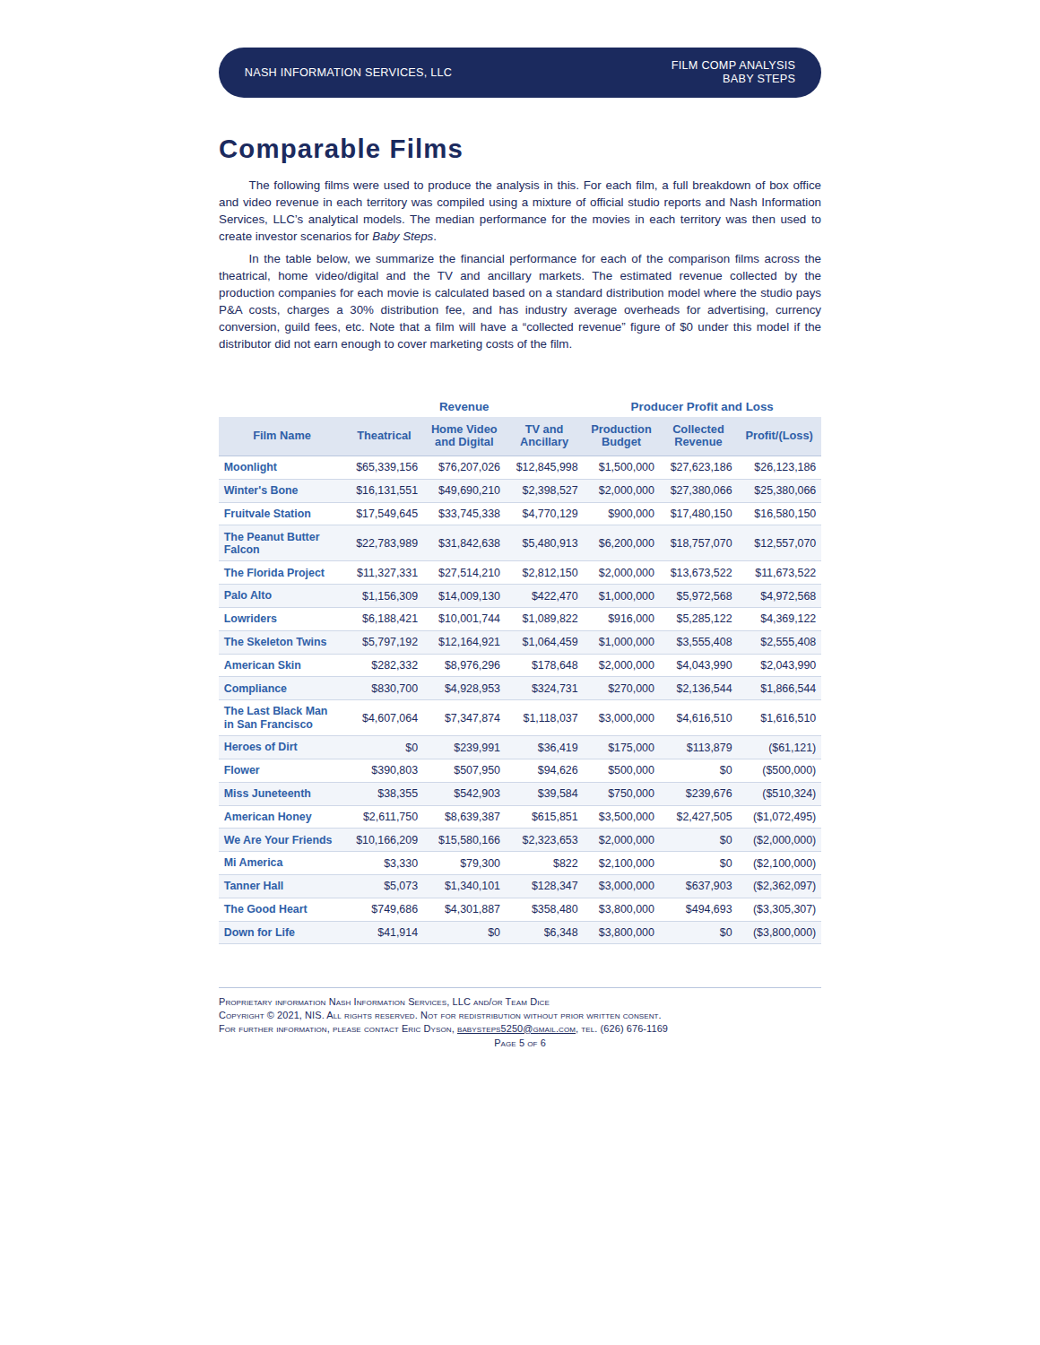Nash Information Services, LLC
Film Comp Analysis
Baby Steps
Comparable Films
The following films were used to produce the analysis in this. For each film, a full breakdown of box office and video revenue in each territory was compiled using a mixture of official studio reports and Nash Information Services, LLC’s analytical models. The median performance for the movies in each territory was then used to create investor scenarios for Baby Steps.
In the table below, we summarize the financial performance for each of the comparison films across the theatrical, home video/digital and the TV and ancillary markets. The estimated revenue collected by the production companies for each movie is calculated based on a standard distribution model where the studio pays P&A costs, charges a 30% distribution fee, and has industry average overheads for advertising, currency conversion, guild fees, etc. Note that a film will have a “collected revenue” figure of $0 under this model if the distributor did not earn enough to cover marketing costs of the film.
Comparable films financial performance
| | Revenue | Producer Profit and Loss |
| --- | --- | --- |
| Film Name | Theatrical | Home Video and Digital | TV and Ancillary | Production Budget | Collected Revenue | Profit/(Loss) |
| Moonlight | $65,339,156 | $76,207,026 | $12,845,998 | $1,500,000 | $27,623,186 | $26,123,186 |
| Winter's Bone | $16,131,551 | $49,690,210 | $2,398,527 | $2,000,000 | $27,380,066 | $25,380,066 |
| Fruitvale Station | $17,549,645 | $33,745,338 | $4,770,129 | $900,000 | $17,480,150 | $16,580,150 |
| The Peanut Butter Falcon | $22,783,989 | $31,842,638 | $5,480,913 | $6,200,000 | $18,757,070 | $12,557,070 |
| The Florida Project | $11,327,331 | $27,514,210 | $2,812,150 | $2,000,000 | $13,673,522 | $11,673,522 |
| Palo Alto | $1,156,309 | $14,009,130 | $422,470 | $1,000,000 | $5,972,568 | $4,972,568 |
| Lowriders | $6,188,421 | $10,001,744 | $1,089,822 | $916,000 | $5,285,122 | $4,369,122 |
| The Skeleton Twins | $5,797,192 | $12,164,921 | $1,064,459 | $1,000,000 | $3,555,408 | $2,555,408 |
| American Skin | $282,332 | $8,976,296 | $178,648 | $2,000,000 | $4,043,990 | $2,043,990 |
| Compliance | $830,700 | $4,928,953 | $324,731 | $270,000 | $2,136,544 | $1,866,544 |
| The Last Black Man in San Francisco | $4,607,064 | $7,347,874 | $1,118,037 | $3,000,000 | $4,616,510 | $1,616,510 |
| Heroes of Dirt | $0 | $239,991 | $36,419 | $175,000 | $113,879 | ($61,121) |
| Flower | $390,803 | $507,950 | $94,626 | $500,000 | $0 | ($500,000) |
| Miss Juneteenth | $38,355 | $542,903 | $39,584 | $750,000 | $239,676 | ($510,324) |
| American Honey | $2,611,750 | $8,639,387 | $615,851 | $3,500,000 | $2,427,505 | ($1,072,495) |
| We Are Your Friends | $10,166,209 | $15,580,166 | $2,323,653 | $2,000,000 | $0 | ($2,000,000) |
| Mi America | $3,330 | $79,300 | $822 | $2,100,000 | $0 | ($2,100,000) |
| Tanner Hall | $5,073 | $1,340,101 | $128,347 | $3,000,000 | $637,903 | ($2,362,097) |
| The Good Heart | $749,686 | $4,301,887 | $358,480 | $3,800,000 | $494,693 | ($3,305,307) |
| Down for Life | $41,914 | $0 | $6,348 | $3,800,000 | $0 | ($3,800,000) |
Proprietary information Nash Information Services, LLC and/or Team Dice
Copyright © 2021, NIS. All rights reserved. Not for redistribution without prior written consent.
For further information, please contact Eric Dyson, babysteps5250@gmail.com, tel. (626) 676-1169
Page 5 of 6